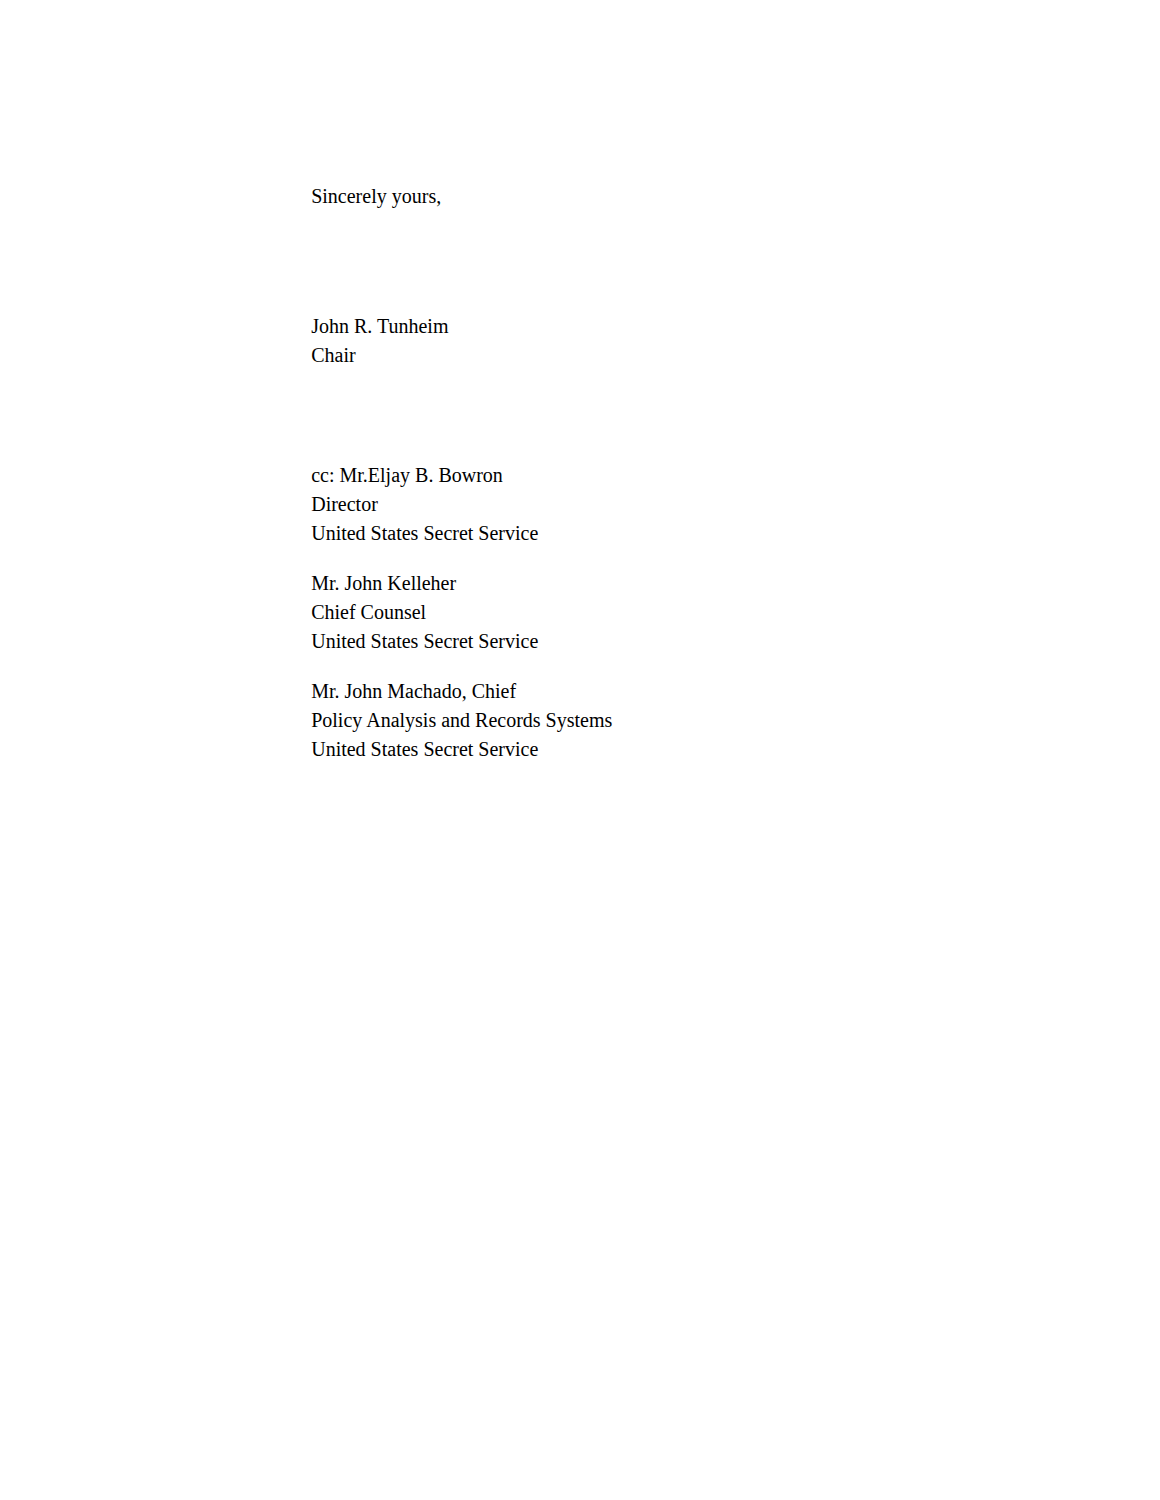Sincerely yours,
John R. Tunheim
Chair
cc: Mr.Eljay B. Bowron
Director
United States Secret Service
Mr. John Kelleher
Chief Counsel
United States Secret Service
Mr. John Machado, Chief
Policy Analysis and Records Systems
United States Secret Service